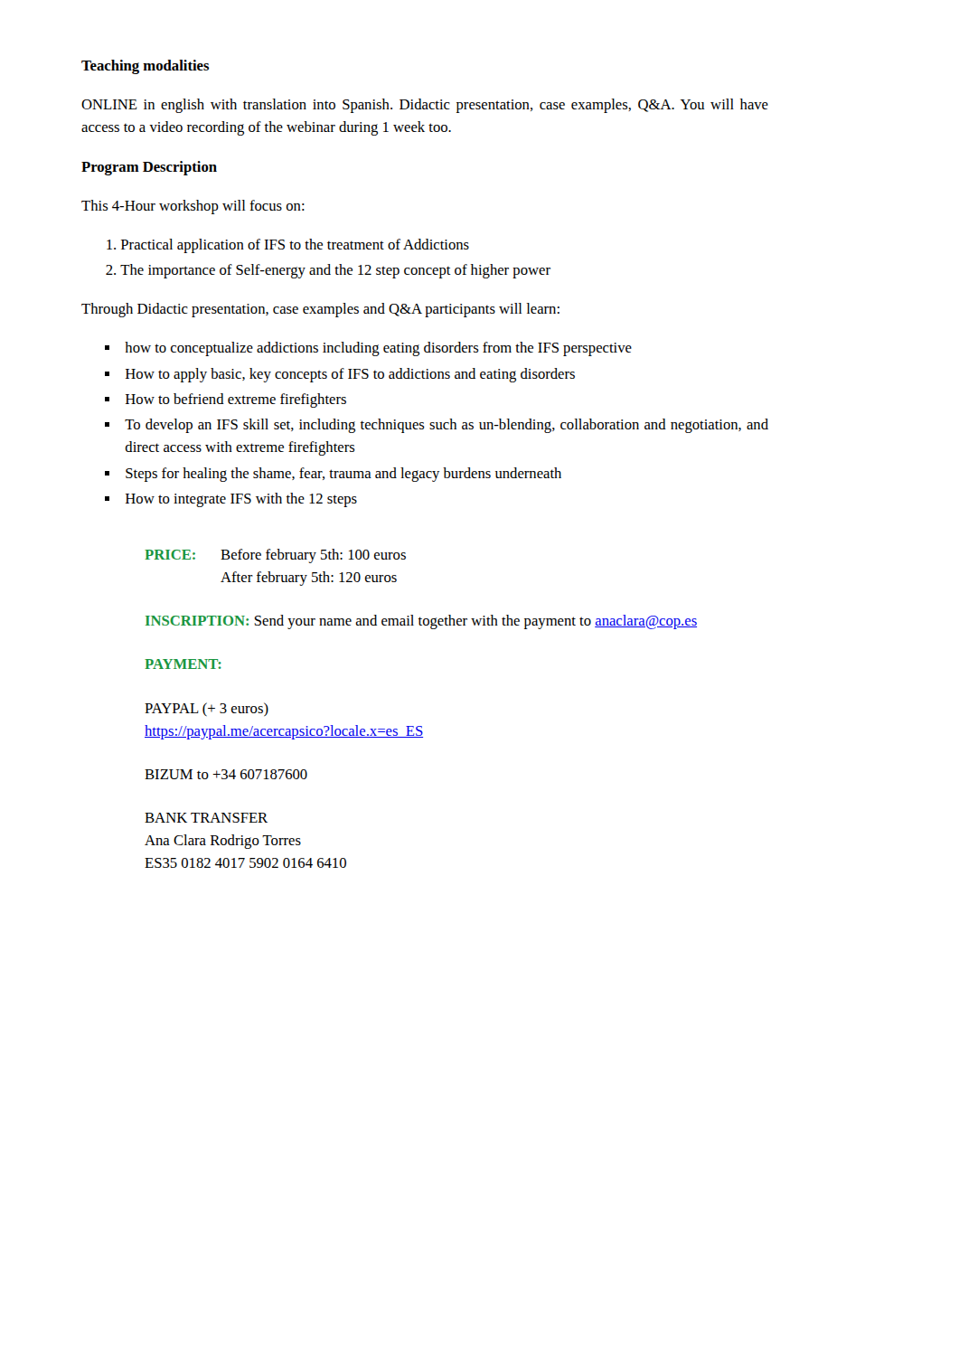Teaching modalities
ONLINE in english with translation into Spanish. Didactic presentation, case examples, Q&A. You will have access to a video recording of the webinar during 1 week too.
Program Description
This 4-Hour workshop will focus on:
Practical application of IFS to the treatment of Addictions
The importance of Self-energy and the 12 step concept of higher power
Through Didactic presentation, case examples and Q&A participants will learn:
how to conceptualize addictions including eating disorders from the IFS perspective
How to apply basic, key concepts of IFS to addictions and eating disorders
How to befriend extreme firefighters
To develop an IFS skill set, including techniques such as un-blending, collaboration and negotiation, and direct access with extreme firefighters
Steps for healing the shame, fear, trauma and legacy burdens underneath
How to integrate IFS with the 12 steps
PRICE:
Before february 5th: 100 euros
After february 5th: 120 euros
INSCRIPTION: Send your name and email together with the payment to anaclara@cop.es
PAYMENT:
PAYPAL (+ 3 euros)
https://paypal.me/acercapsico?locale.x=es_ES
BIZUM to +34 607187600
BANK TRANSFER
Ana Clara Rodrigo Torres
ES35 0182 4017 5902 0164 6410